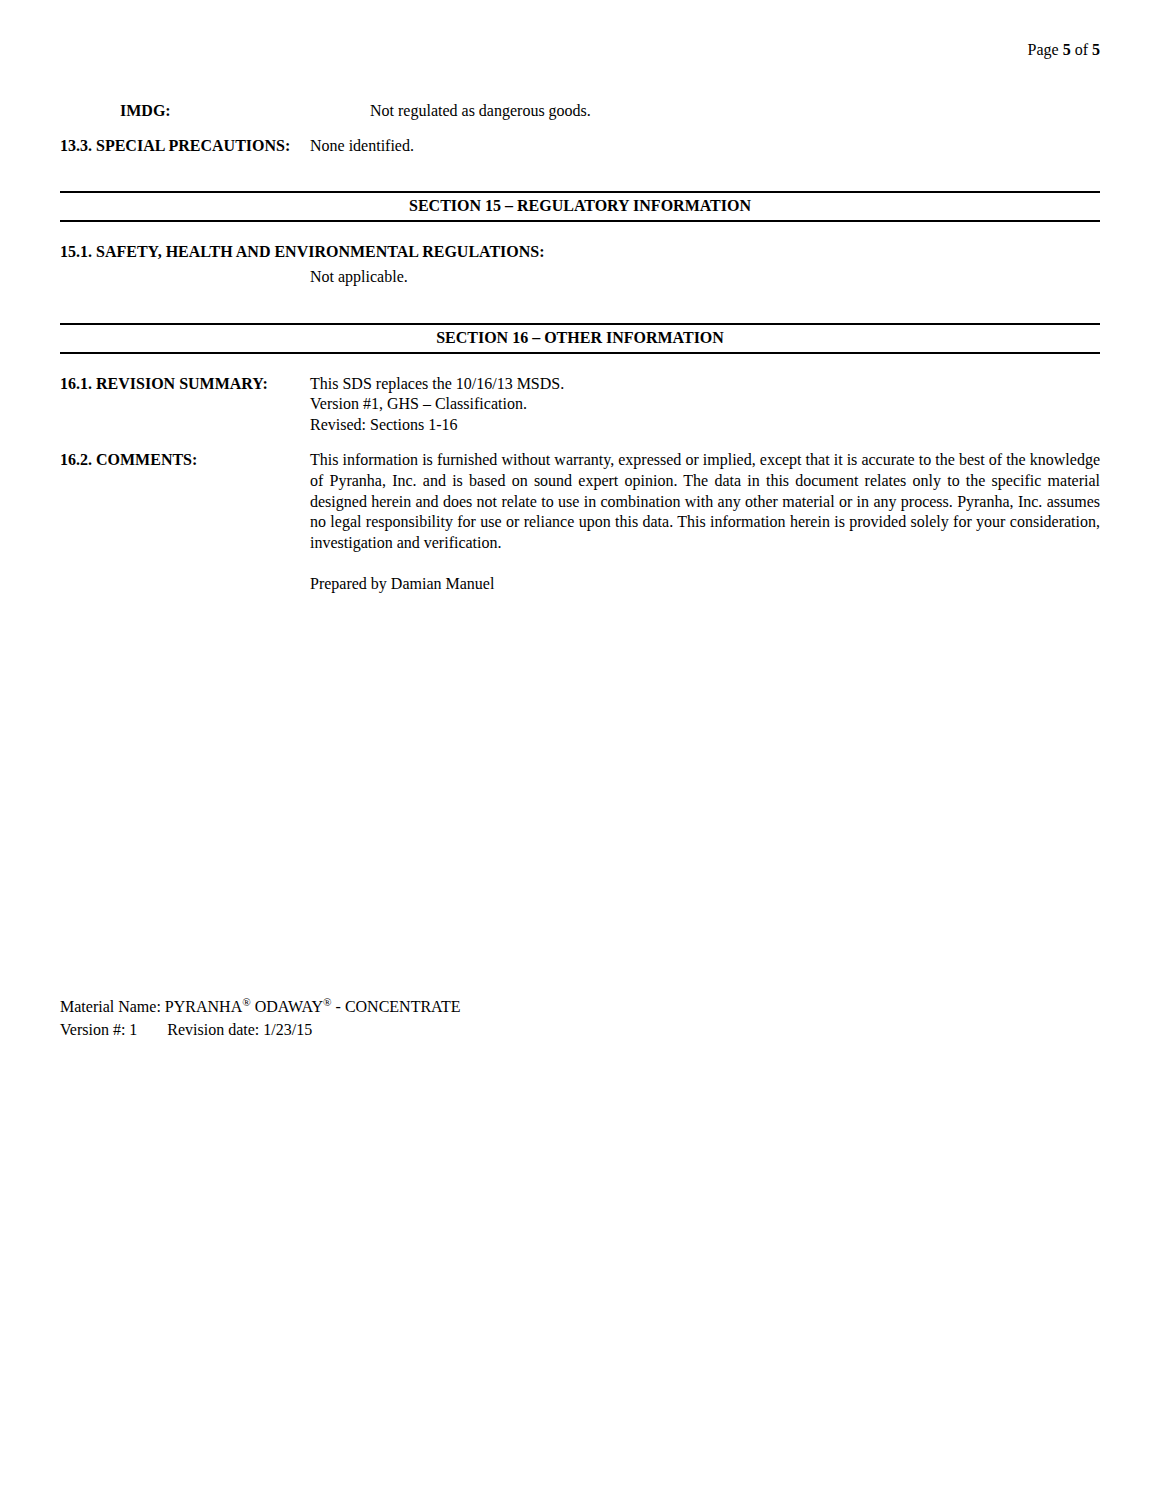Page 5 of 5
IMDG:
Not regulated as dangerous goods.
13.3. SPECIAL PRECAUTIONS:
None identified.
SECTION 15 – REGULATORY INFORMATION
15.1. SAFETY, HEALTH AND ENVIRONMENTAL REGULATIONS:
Not applicable.
SECTION 16 – OTHER INFORMATION
16.1. REVISION SUMMARY:
This SDS replaces the 10/16/13 MSDS.
Version #1, GHS – Classification.
Revised: Sections 1-16
16.2. COMMENTS:
This information is furnished without warranty, expressed or implied, except that it is accurate to the best of the knowledge of Pyranha, Inc. and is based on sound expert opinion. The data in this document relates only to the specific material designed herein and does not relate to use in combination with any other material or in any process. Pyranha, Inc. assumes no legal responsibility for use or reliance upon this data. This information herein is provided solely for your consideration, investigation and verification.
Prepared by Damian Manuel
Material Name: PYRANHA® ODAWAY® - CONCENTRATE
Version #: 1 Revision date: 1/23/15